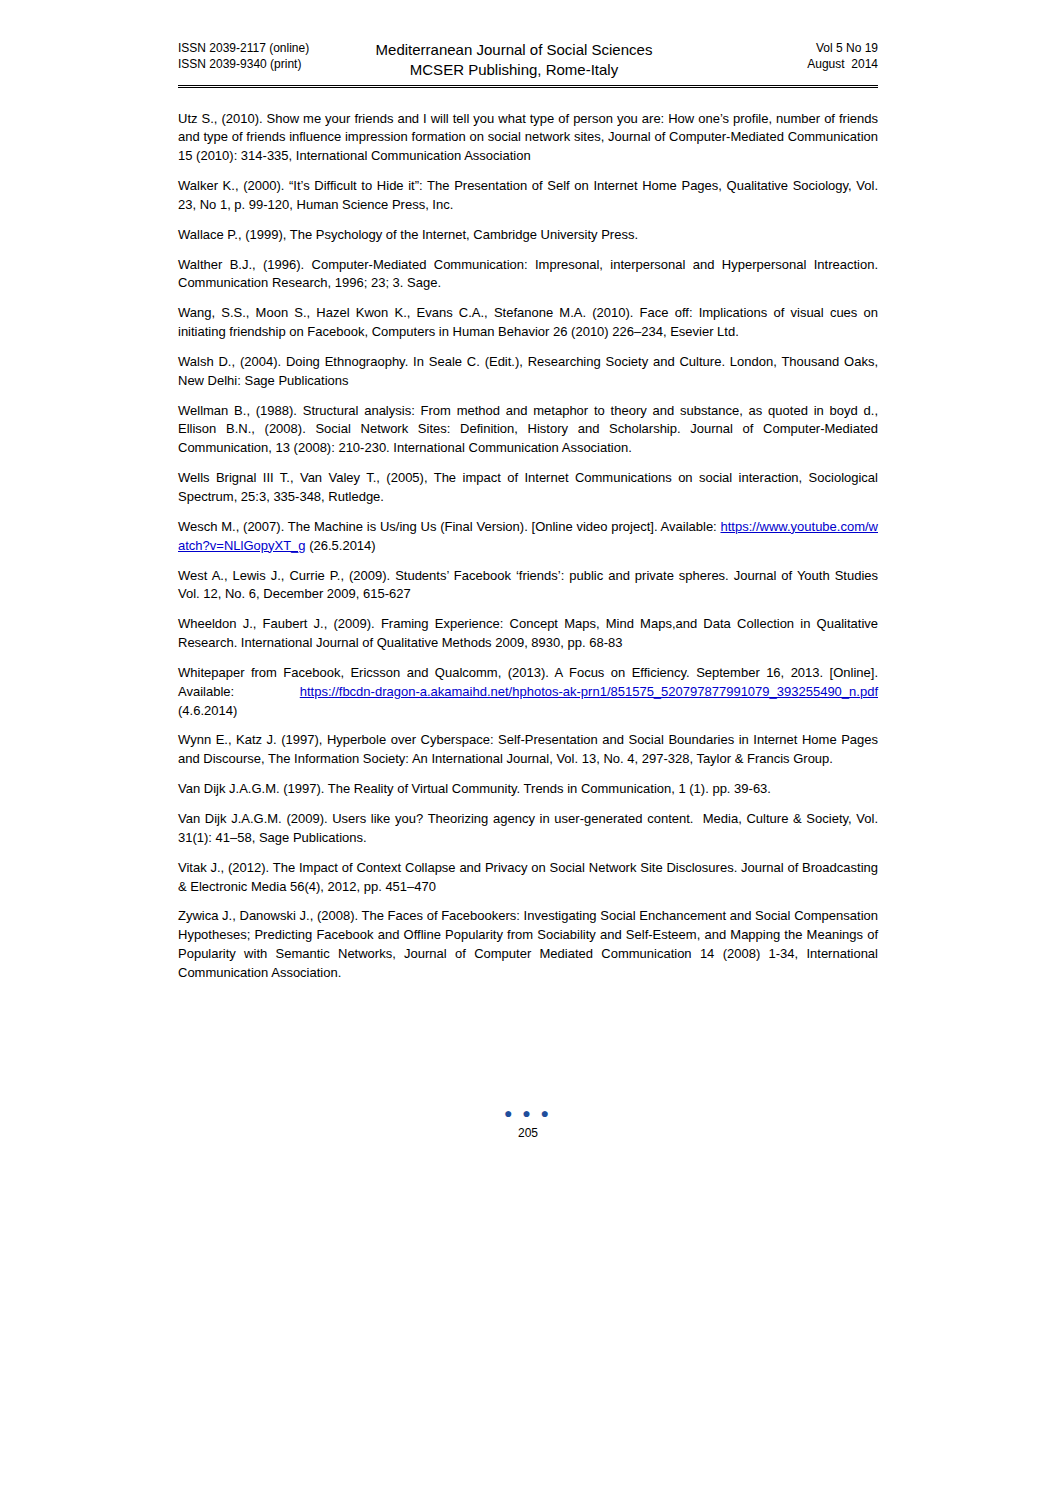| ISSN 2039-2117 (online) ISSN 2039-9340 (print) | Mediterranean Journal of Social Sciences MCSER Publishing, Rome-Italy | Vol 5 No 19 August 2014 |
Utz S., (2010). Show me your friends and I will tell you what type of person you are: How one’s profile, number of friends and type of friends influence impression formation on social network sites, Journal of Computer-Mediated Communication 15 (2010): 314-335, International Communication Association
Walker K., (2000). “It’s Difficult to Hide it”: The Presentation of Self on Internet Home Pages, Qualitative Sociology, Vol. 23, No 1, p. 99-120, Human Science Press, Inc.
Wallace P., (1999), The Psychology of the Internet, Cambridge University Press.
Walther B.J., (1996). Computer-Mediated Communication: Impresonal, interpersonal and Hyperpersonal Intreaction. Communication Research, 1996; 23; 3. Sage.
Wang, S.S., Moon S., Hazel Kwon K., Evans C.A., Stefanone M.A. (2010). Face off: Implications of visual cues on initiating friendship on Facebook, Computers in Human Behavior 26 (2010) 226–234, Esevier Ltd.
Walsh D., (2004). Doing Ethnograophy. In Seale C. (Edit.), Researching Society and Culture. London, Thousand Oaks, New Delhi: Sage Publications
Wellman B., (1988). Structural analysis: From method and metaphor to theory and substance, as quoted in boyd d., Ellison B.N., (2008). Social Network Sites: Definition, History and Scholarship. Journal of Computer-Mediated Communication, 13 (2008): 210-230. International Communication Association.
Wells Brignal III T., Van Valey T., (2005), The impact of Internet Communications on social interaction, Sociological Spectrum, 25:3, 335-348, Rutledge.
Wesch M., (2007). The Machine is Us/ing Us (Final Version). [Online video project]. Available: https://www.youtube.com/watch?v=NLlGopyXT_g (26.5.2014)
West A., Lewis J., Currie P., (2009). Students’ Facebook ‘friends’: public and private spheres. Journal of Youth Studies Vol. 12, No. 6, December 2009, 615-627
Wheeldon J., Faubert J., (2009). Framing Experience: Concept Maps, Mind Maps,and Data Collection in Qualitative Research. International Journal of Qualitative Methods 2009, 8930, pp. 68-83
Whitepaper from Facebook, Ericsson and Qualcomm, (2013). A Focus on Efficiency. September 16, 2013. [Online]. Available: https://fbcdn-dragon-a.akamaihd.net/hphotos-ak-prn1/851575_520797877991079_393255490_n.pdf (4.6.2014)
Wynn E., Katz J. (1997), Hyperbole over Cyberspace: Self-Presentation and Social Boundaries in Internet Home Pages and Discourse, The Information Society: An International Journal, Vol. 13, No. 4, 297-328, Taylor & Francis Group.
Van Dijk J.A.G.M. (1997). The Reality of Virtual Community. Trends in Communication, 1 (1). pp. 39-63.
Van Dijk J.A.G.M. (2009). Users like you? Theorizing agency in user-generated content. Media, Culture & Society, Vol. 31(1): 41–58, Sage Publications.
Vitak J., (2012). The Impact of Context Collapse and Privacy on Social Network Site Disclosures. Journal of Broadcasting & Electronic Media 56(4), 2012, pp. 451–470
Zywica J., Danowski J., (2008). The Faces of Facebookers: Investigating Social Enchancement and Social Compensation Hypotheses; Predicting Facebook and Offline Popularity from Sociability and Self-Esteem, and Mapping the Meanings of Popularity with Semantic Networks, Journal of Computer Mediated Communication 14 (2008) 1-34, International Communication Association.
● ● ●
205